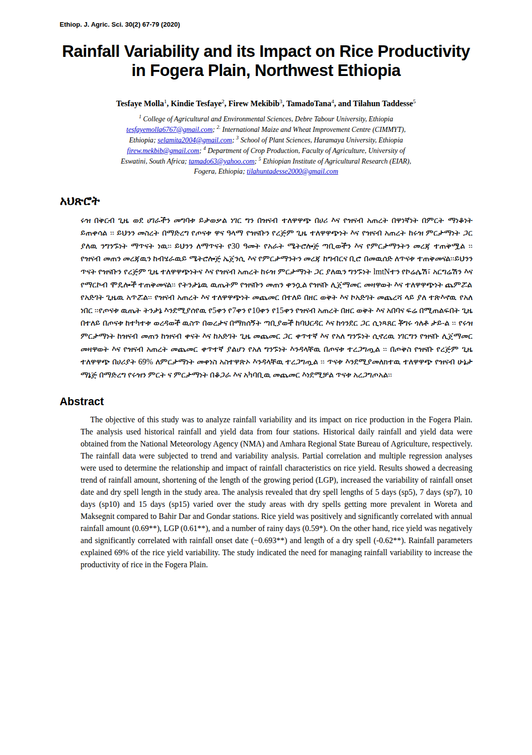Ethiop. J. Agric. Sci. 30(2) 67-79 (2020)
Rainfall Variability and its Impact on Rice Productivity in Fogera Plain, Northwest Ethiopia
Tesfaye Molla1, Kindie Tesfaye2, Firew Mekibib3, TamadoTana4, and Tilahun Taddesse5
1 College of Agricultural and Environmental Sciences, Debre Tabour University, Ethiopia
tesfayemolla6767@gmail.com; 2. International Maize and Wheat Improvement Centre (CIMMYT),
Ethiopia; selamita2004@gmail.com; 3 School of Plant Sciences, Haramaya University, Ethiopia
firew.mekbib@gmail.com; 4 Department of Crop Production, Faculty of Agriculture, University of
Eswatini, South Africa; tamado63@yahoo.com; 5 Ethiopian Institute of Agricultural Research (EIAR),
Fogera, Ethiopia; tilahuntadesse2000@gmail.com
አህጽሮት
ሩዝ በቅርብ ጊዜ ወደ ሀገራችን መግባቱ ይታወቃል ነገር ግን በዝናብ ተለዋዋጭ በሀሪ እና የዝናብ አጠረት በዋነኛነት በምርት ማነቆነት ይጠቀሳል ፡፡ ይህንን መስረት በማድረግ የጦናቱ ዋና ዓላማ የዝናቡን የረጅም ጊዜ ተለዋዋጭነት እና የዝናብ አጠረት ከሩዝ ምርታማነት ጋር ያለዉ ንግንኙነት ማጥናት ነዉ፡፡ ይህንን ለማጥናት የ30 ዓመት የአራት ሜትሮሎጅ ጣቢወችን እና የምርታማንትን መረጃ ተጠቅሟል ፡፡ የዝናብ መጠን መረጃዉን ከብሄራዉይ ሜትሮሎጅ ኤጀንሲ እና የምርታማንትን መረጃ ከግብርና ቢሮ በመዉሰድ ለጥናቱ ተጠቅመናል፡፡ይህንን ጥናት የዝናቡን የረጅም ጊዜ ተለዋዋጭነትና እና የዝናብ አጠረት ከሩዝ ምርታማነት ጋር ያለዉን ግንኙነት lmtNተን የኮሬሌሽ፣ አርግሬሽን እና የማርኮብ ሞዴሎች ተጠቅመናል፡፡ የትንታኔዉ ዉጤትም የዝናቡን መጠን ቀንሷል የዝናቡ ሊጀማመር መዛዋወት እና ተለዋዋጭነት ጨምሯል የአድገት ጊዜዉ አጥሯል፡፡ የዝናብ አጠረት እና ተለዋዋጭነት መጨመር በተለይ በዘር ወቅት እና ኮአድገት መጨረሻ ላይ ያለ ተጽእኖዉ የአለ ነበር ፡፡የጦናቱ ዉጤት ትንታኔ እንደሚያሰየዉ የ5ቀን የ7ቀን የ10ቀን የ15ቀን የዝናብ አጠረት በዘር ወቅት እና አበባና ፍሬ በሚጠልፍበት ጊዜ በተለይ በጦናቱ ከተካተቱ ወረዳወች ዉስጥ በወረታና በማክሰኝት ጣቢያወች ከባህርዳር እና ከጎንደር ጋር ሲነጻጸር ቾግሩ ጎለቶ ታይ-ል ፡፡ የሩዝ ምርታማነት ከዝናብ መጠን ከዝናብ ቀናት እና ከአድገት ጊዜ መጨመር ጋር ቀጥተኛ እና የአለ ግንኙነት ሲኖረዉ ነገርግን የዝናቡ ሊጀማመር መዛዋወት እና የዝናብ አጠረት መጨመር ቀጥተኛ ያልሆነ የአለ ግንኙነት እንዳላቸዉ በጦናቱ ተረጋግጧል ፡፡ በጦቅስ የዝናቡ የረጅም ጊዜ ተለዋዋጭ በሀሪያት 69% ለምርታማነት መቀነስ አስተዋጽኦ እንዳላቸዉ ተረጋግጧል ፡፡ ጥናቱ እንደሚያመለክተዉ ተለዋዋጭ የዝናብ ሁኔታ ማኔጅ በማድረግ የሩዝን ምርት ና ምርታማነት በቆጋራ እና አካባቢዉ መጨመር እነደሚቻል ጥናቱ አረጋግጦአል፡፡
Abstract
The objective of this study was to analyze rainfall variability and its impact on rice production in the Fogera Plain. The analysis used historical rainfall and yield data from four stations. Historical daily rainfall and yield data were obtained from the National Meteorology Agency (NMA) and Amhara Regional State Bureau of Agriculture, respectively. The rainfall data were subjected to trend and variability analysis. Partial correlation and multiple regression analyses were used to determine the relationship and impact of rainfall characteristics on rice yield. Results showed a decreasing trend of rainfall amount, shortening of the length of the growing period (LGP), increased the variability of rainfall onset date and dry spell length in the study area. The analysis revealed that dry spell lengths of 5 days (sp5), 7 days (sp7), 10 days (sp10) and 15 days (sp15) varied over the study areas with dry spells getting more prevalent in Woreta and Maksegnit compared to Bahir Dar and Gondar stations. Rice yield was positively and significantly correlated with annual rainfall amount (0.69**), LGP (0.61**), and a number of rainy days (0.59*). On the other hand, rice yield was negatively and significantly correlated with rainfall onset date (−0.693**) and length of a dry spell (-0.62**). Rainfall parameters explained 69% of the rice yield variability. The study indicated the need for managing rainfall variability to increase the productivity of rice in the Fogera Plain.